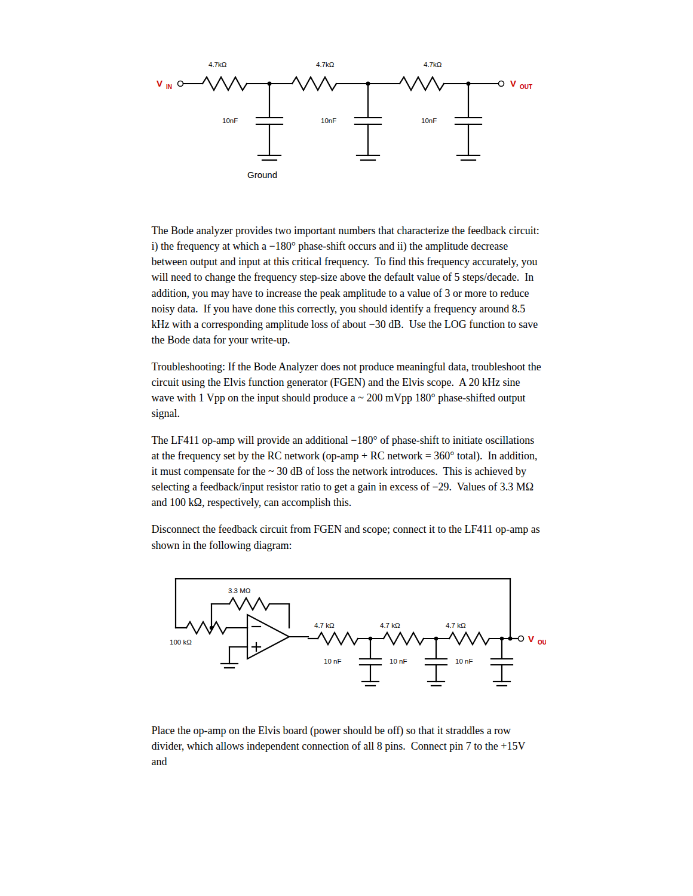4.7kΩ 4.7kΩ 4.7kΩ V IN V OUT 10nF 10nF 10nF Ground
The Bode analyzer provides two important numbers that characterize the feedback circuit: i) the frequency at which a −180° phase-shift occurs and ii) the amplitude decrease between output and input at this critical frequency. To find this frequency accurately, you will need to change the frequency step-size above the default value of 5 steps/decade. In addition, you may have to increase the peak amplitude to a value of 3 or more to reduce noisy data. If you have done this correctly, you should identify a frequency around 8.5 kHz with a corresponding amplitude loss of about −30 dB. Use the LOG function to save the Bode data for your write-up.
Troubleshooting: If the Bode Analyzer does not produce meaningful data, troubleshoot the circuit using the Elvis function generator (FGEN) and the Elvis scope. A 20 kHz sine wave with 1 Vpp on the input should produce a ~ 200 mVpp 180° phase-shifted output signal.
The LF411 op-amp will provide an additional −180° of phase-shift to initiate oscillations at the frequency set by the RC network (op-amp + RC network = 360° total). In addition, it must compensate for the ~ 30 dB of loss the network introduces. This is achieved by selecting a feedback/input resistor ratio to get a gain in excess of −29. Values of 3.3 MΩ and 100 kΩ, respectively, can accomplish this.
Disconnect the feedback circuit from FGEN and scope; connect it to the LF411 op-amp as shown in the following diagram:
3.3 MΩ 100 kΩ 4.7 kΩ 4.7 kΩ 4.7 kΩ V OUT 10 nF 10 nF 10 nF
Place the op-amp on the Elvis board (power should be off) so that it straddles a row divider, which allows independent connection of all 8 pins. Connect pin 7 to the +15V and